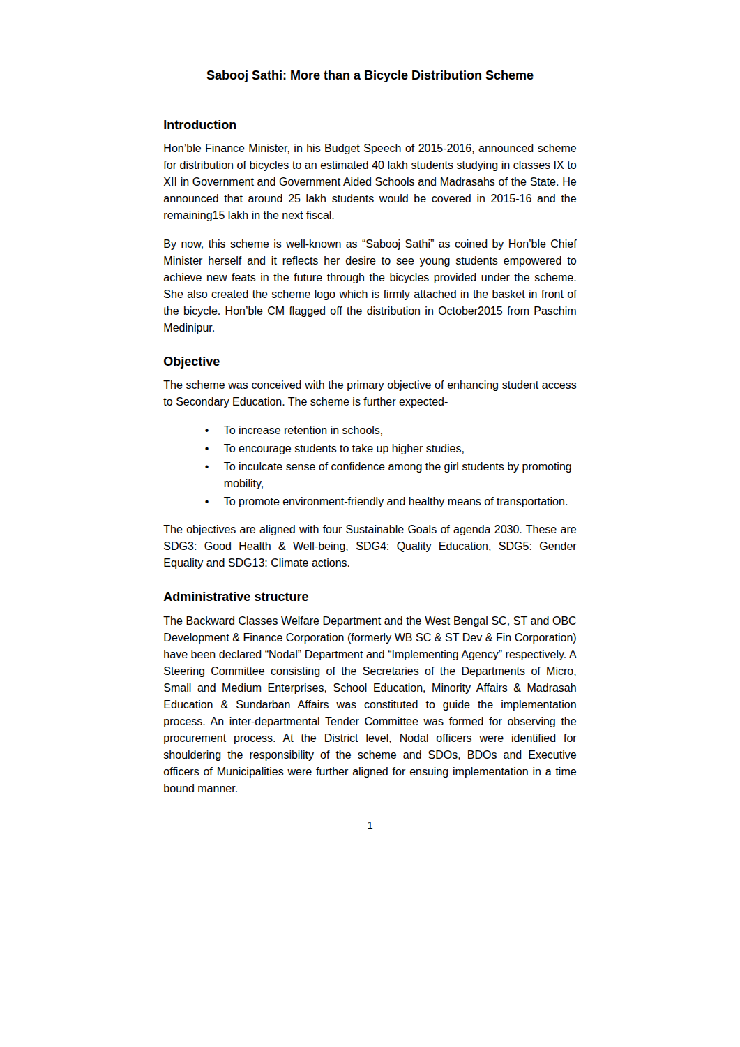Sabooj Sathi: More than a Bicycle Distribution Scheme
Introduction
Hon’ble Finance Minister, in his Budget Speech of 2015-2016, announced scheme for distribution of bicycles to an estimated 40 lakh students studying in classes IX to XII in Government and Government Aided Schools and Madrasahs of the State. He announced that around 25 lakh students would be covered in 2015-16 and the remaining15 lakh in the next fiscal.
By now, this scheme is well-known as “Sabooj Sathi” as coined by Hon’ble Chief Minister herself and it reflects her desire to see young students empowered to achieve new feats in the future through the bicycles provided under the scheme. She also created the scheme logo which is firmly attached in the basket in front of the bicycle. Hon’ble CM flagged off the distribution in October2015 from Paschim Medinipur.
Objective
The scheme was conceived with the primary objective of enhancing student access to Secondary Education. The scheme is further expected-
To increase retention in schools,
To encourage students to take up higher studies,
To inculcate sense of confidence among the girl students by promoting mobility,
To promote environment-friendly and healthy means of transportation.
The objectives are aligned with four Sustainable Goals of agenda 2030. These are SDG3: Good Health & Well-being, SDG4: Quality Education, SDG5: Gender Equality and SDG13: Climate actions.
Administrative structure
The Backward Classes Welfare Department and the West Bengal SC, ST and OBC Development & Finance Corporation (formerly WB SC & ST Dev & Fin Corporation) have been declared “Nodal” Department and “Implementing Agency” respectively. A Steering Committee consisting of the Secretaries of the Departments of Micro, Small and Medium Enterprises, School Education, Minority Affairs & Madrasah Education & Sundarban Affairs was constituted to guide the implementation process. An inter-departmental Tender Committee was formed for observing the procurement process. At the District level, Nodal officers were identified for shouldering the responsibility of the scheme and SDOs, BDOs and Executive officers of Municipalities were further aligned for ensuing implementation in a time bound manner.
1